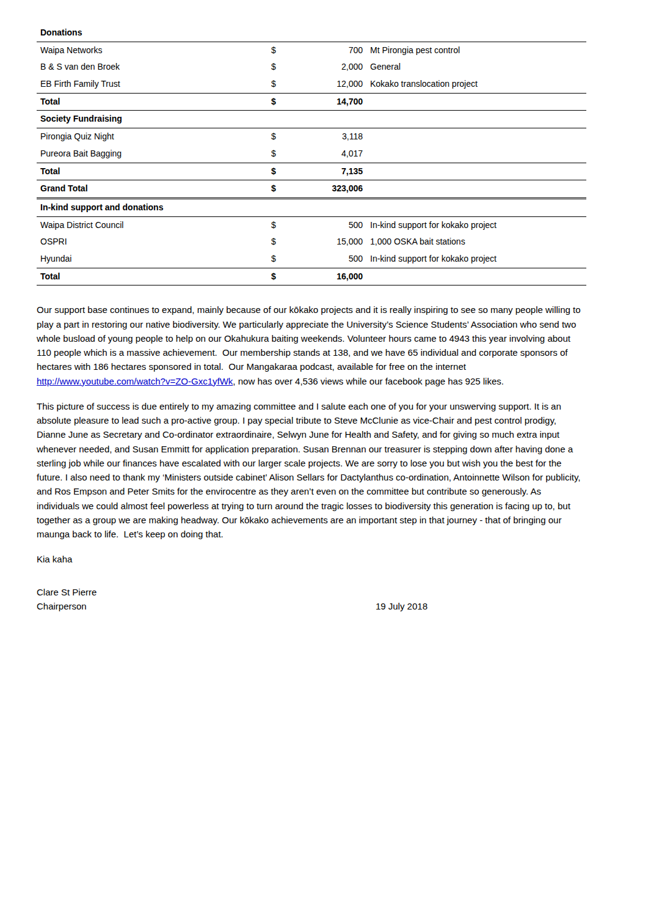| Donations | | | |
| Waipa Networks | $ | 700 | Mt Pirongia pest control |
| B & S van den Broek | $ | 2,000 | General |
| EB Firth Family Trust | $ | 12,000 | Kokako translocation project |
| Total | $ | 14,700 | |
| Society Fundraising | | | |
| Pirongia Quiz Night | $ | 3,118 | |
| Pureora Bait Bagging | $ | 4,017 | |
| Total | $ | 7,135 | |
| Grand Total | $ | 323,006 | |
| In-kind support and donations | | | |
| Waipa District Council | $ | 500 | In-kind support for kokako project |
| OSPRI | $ | 15,000 | 1,000 OSKA bait stations |
| Hyundai | $ | 500 | In-kind support for kokako project |
| Total | $ | 16,000 | |
Our support base continues to expand, mainly because of our kōkako projects and it is really inspiring to see so many people willing to play a part in restoring our native biodiversity. We particularly appreciate the University’s Science Students’ Association who send two whole busload of young people to help on our Okahukura baiting weekends. Volunteer hours came to 4943 this year involving about 110 people which is a massive achievement. Our membership stands at 138, and we have 65 individual and corporate sponsors of hectares with 186 hectares sponsored in total. Our Mangakaraa podcast, available for free on the internet http://www.youtube.com/watch?v=ZO-Gxc1yfWk, now has over 4,536 views while our facebook page has 925 likes.
This picture of success is due entirely to my amazing committee and I salute each one of you for your unswerving support. It is an absolute pleasure to lead such a pro-active group. I pay special tribute to Steve McClunie as vice-Chair and pest control prodigy, Dianne June as Secretary and Co-ordinator extraordinaire, Selwyn June for Health and Safety, and for giving so much extra input whenever needed, and Susan Emmitt for application preparation. Susan Brennan our treasurer is stepping down after having done a sterling job while our finances have escalated with our larger scale projects. We are sorry to lose you but wish you the best for the future. I also need to thank my ‘Ministers outside cabinet’ Alison Sellars for Dactylanthus co-ordination, Antoinnette Wilson for publicity, and Ros Empson and Peter Smits for the envirocentre as they aren’t even on the committee but contribute so generously. As individuals we could almost feel powerless at trying to turn around the tragic losses to biodiversity this generation is facing up to, but together as a group we are making headway. Our kōkako achievements are an important step in that journey - that of bringing our maunga back to life. Let’s keep on doing that.
Kia kaha
Clare St Pierre
Chairperson 19 July 2018